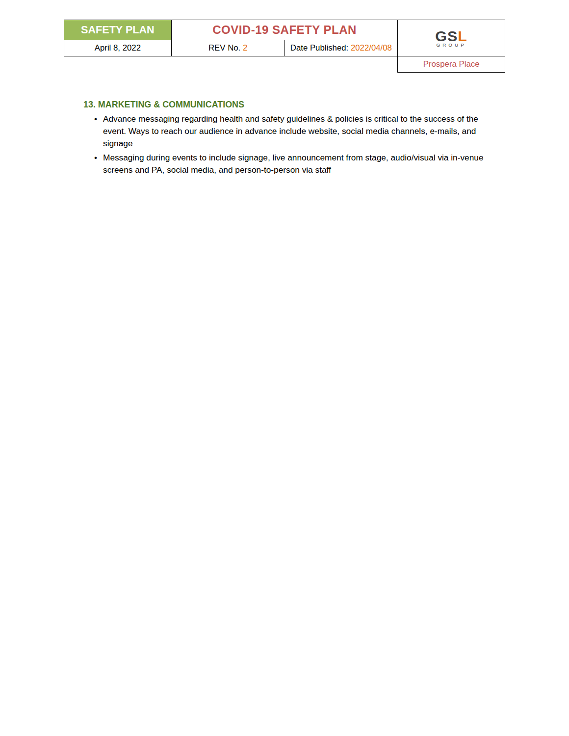| SAFETY PLAN | COVID-19 SAFETY PLAN | GS L GROUP |
| April 8, 2022 | REV No. 2 | Date Published: 2022/04/08 |
| | Prospera Place |
13. MARKETING & COMMUNICATIONS
Advance messaging regarding health and safety guidelines & policies is critical to the success of the event. Ways to reach our audience in advance include website, social media channels, e-mails, and signage
Messaging during events to include signage, live announcement from stage, audio/visual via in-venue screens and PA, social media, and person-to-person via staff